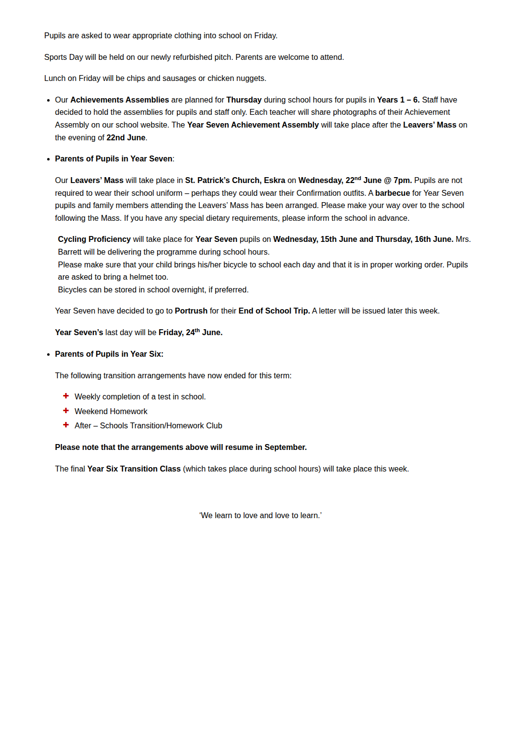Pupils are asked to wear appropriate clothing into school on Friday.
Sports Day will be held on our newly refurbished pitch. Parents are welcome to attend.
Lunch on Friday will be chips and sausages or chicken nuggets.
Our Achievements Assemblies are planned for Thursday during school hours for pupils in Years 1 – 6. Staff have decided to hold the assemblies for pupils and staff only. Each teacher will share photographs of their Achievement Assembly on our school website. The Year Seven Achievement Assembly will take place after the Leavers’ Mass on the evening of 22nd June.
Parents of Pupils in Year Seven:
Our Leavers’ Mass will take place in St. Patrick’s Church, Eskra on Wednesday, 22nd June @ 7pm. Pupils are not required to wear their school uniform – perhaps they could wear their Confirmation outfits. A barbecue for Year Seven pupils and family members attending the Leavers’ Mass has been arranged. Please make your way over to the school following the Mass. If you have any special dietary requirements, please inform the school in advance.
Cycling Proficiency will take place for Year Seven pupils on Wednesday, 15th June and Thursday, 16th June. Mrs. Barrett will be delivering the programme during school hours.
Please make sure that your child brings his/her bicycle to school each day and that it is in proper working order. Pupils are asked to bring a helmet too.
Bicycles can be stored in school overnight, if preferred.
Year Seven have decided to go to Portrush for their End of School Trip. A letter will be issued later this week.
Year Seven’s last day will be Friday, 24th June.
Parents of Pupils in Year Six:
The following transition arrangements have now ended for this term:
Weekly completion of a test in school.
Weekend Homework
After – Schools Transition/Homework Club
Please note that the arrangements above will resume in September.
The final Year Six Transition Class (which takes place during school hours) will take place this week.
‘We learn to love and love to learn.’